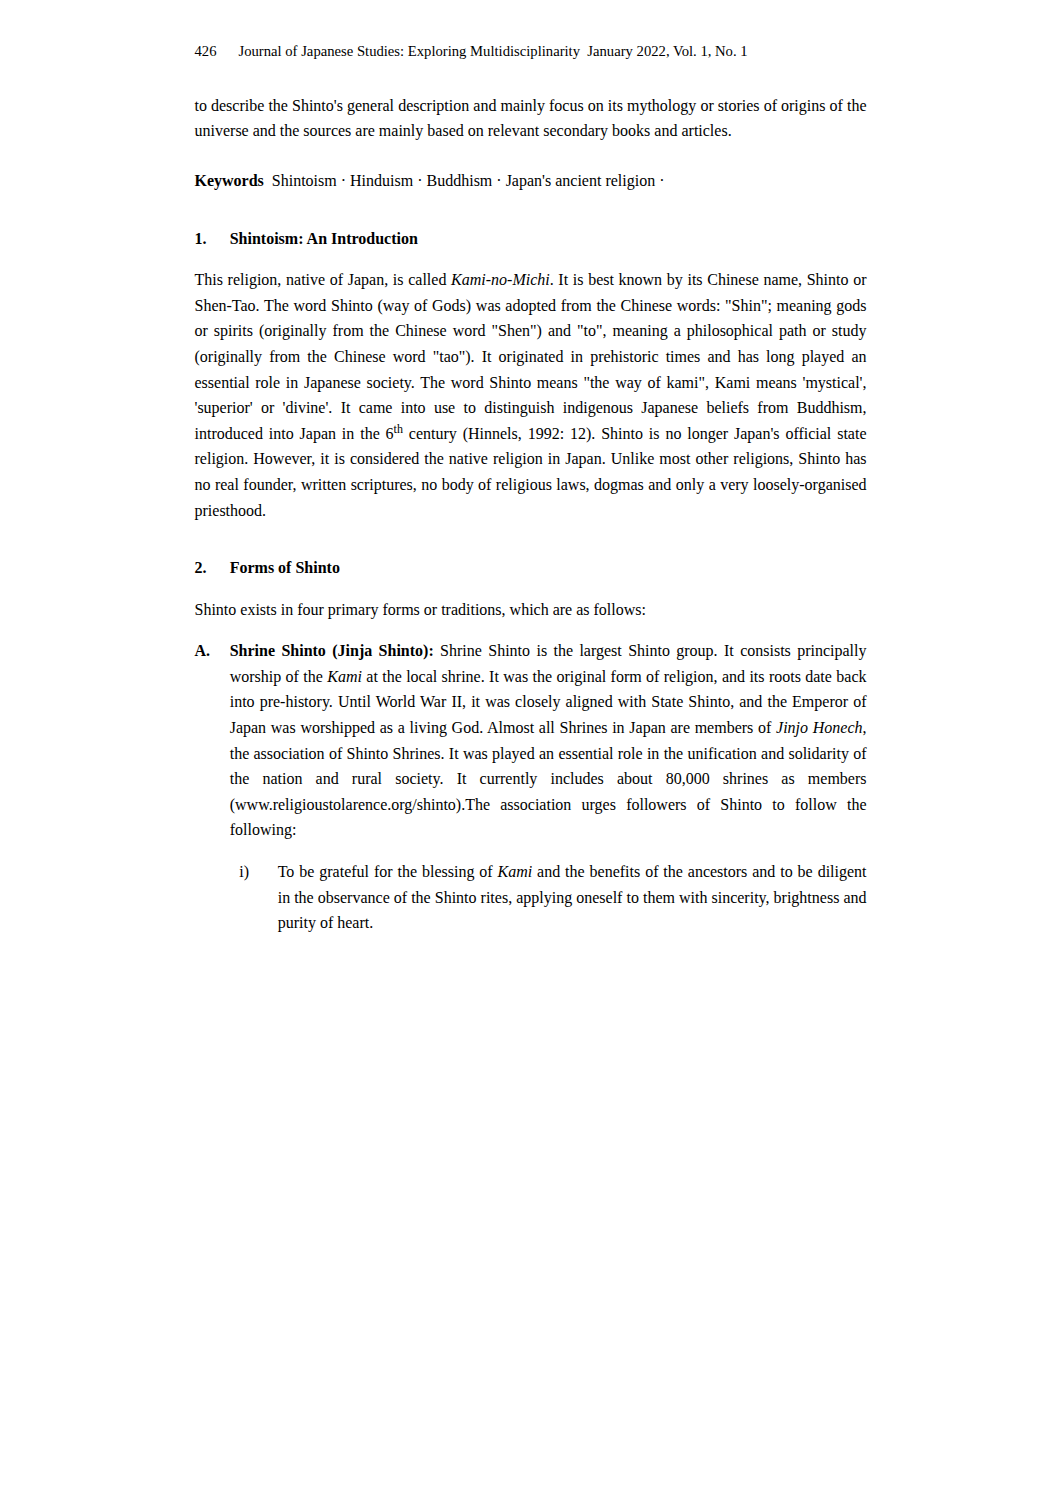426 Journal of Japanese Studies: Exploring Multidisciplinarity January 2022, Vol. 1, No. 1
to describe the Shinto's general description and mainly focus on its mythology or stories of origins of the universe and the sources are mainly based on relevant secondary books and articles.
Keywords Shintoism · Hinduism · Buddhism · Japan's ancient religion ·
1. Shintoism: An Introduction
This religion, native of Japan, is called Kami-no-Michi. It is best known by its Chinese name, Shinto or Shen-Tao. The word Shinto (way of Gods) was adopted from the Chinese words: "Shin"; meaning gods or spirits (originally from the Chinese word "Shen") and "to", meaning a philosophical path or study (originally from the Chinese word "tao"). It originated in prehistoric times and has long played an essential role in Japanese society. The word Shinto means "the way of kami", Kami means 'mystical', 'superior' or 'divine'. It came into use to distinguish indigenous Japanese beliefs from Buddhism, introduced into Japan in the 6th century (Hinnels, 1992: 12). Shinto is no longer Japan's official state religion. However, it is considered the native religion in Japan. Unlike most other religions, Shinto has no real founder, written scriptures, no body of religious laws, dogmas and only a very loosely-organised priesthood.
2. Forms of Shinto
Shinto exists in four primary forms or traditions, which are as follows:
A. Shrine Shinto (Jinja Shinto): Shrine Shinto is the largest Shinto group. It consists principally worship of the Kami at the local shrine. It was the original form of religion, and its roots date back into pre-history. Until World War II, it was closely aligned with State Shinto, and the Emperor of Japan was worshipped as a living God. Almost all Shrines in Japan are members of Jinjo Honech, the association of Shinto Shrines. It was played an essential role in the unification and solidarity of the nation and rural society. It currently includes about 80,000 shrines as members (www.religioustolarence.org/shinto).The association urges followers of Shinto to follow the following:
i) To be grateful for the blessing of Kami and the benefits of the ancestors and to be diligent in the observance of the Shinto rites, applying oneself to them with sincerity, brightness and purity of heart.